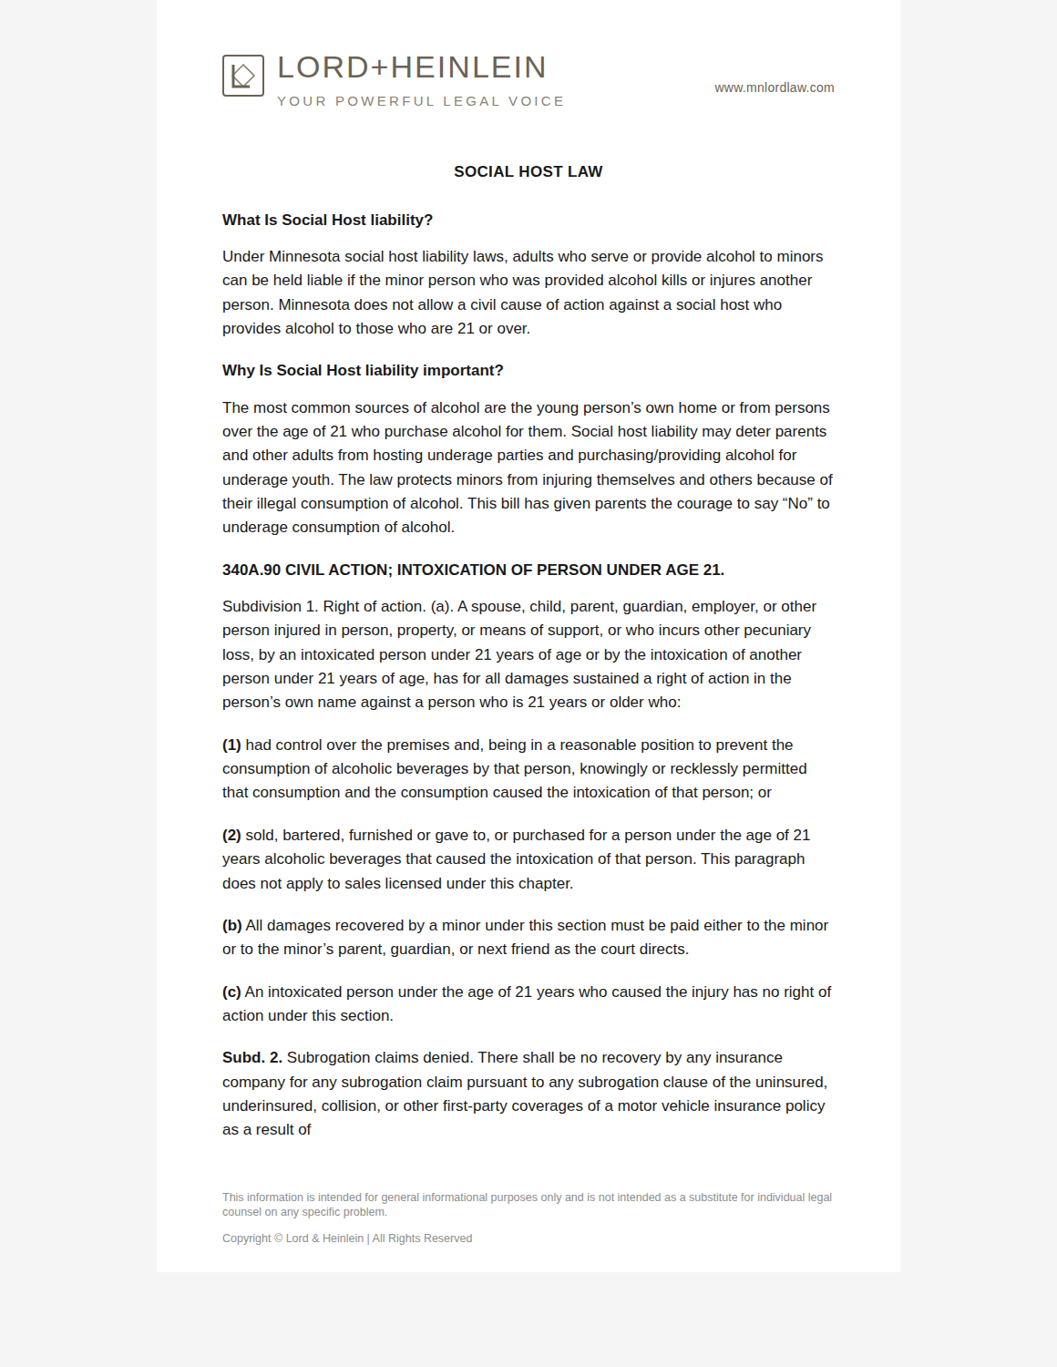LORD+HEINLEIN
YOUR POWERFUL LEGAL VOICE
www.mnlordlaw.com
SOCIAL HOST LAW
What Is Social Host liability?
Under Minnesota social host liability laws, adults who serve or provide alcohol to minors can be held liable if the minor person who was provided alcohol kills or injures another person. Minnesota does not allow a civil cause of action against a social host who provides alcohol to those who are 21 or over.
Why Is Social Host liability important?
The most common sources of alcohol are the young person’s own home or from persons over the age of 21 who purchase alcohol for them. Social host liability may deter parents and other adults from hosting underage parties and purchasing/providing alcohol for underage youth. The law protects minors from injuring themselves and others because of their illegal consumption of alcohol. This bill has given parents the courage to say “No” to underage consumption of alcohol.
340A.90 CIVIL ACTION; INTOXICATION OF PERSON UNDER AGE 21.
Subdivision 1. Right of action. (a). A spouse, child, parent, guardian, employer, or other person injured in person, property, or means of support, or who incurs other pecuniary loss, by an intoxicated person under 21 years of age or by the intoxication of another person under 21 years of age, has for all damages sustained a right of action in the person’s own name against a person who is 21 years or older who:
(1) had control over the premises and, being in a reasonable position to prevent the consumption of alcoholic beverages by that person, knowingly or recklessly permitted that consumption and the consumption caused the intoxication of that person; or
(2) sold, bartered, furnished or gave to, or purchased for a person under the age of 21 years alcoholic beverages that caused the intoxication of that person. This paragraph does not apply to sales licensed under this chapter.
(b) All damages recovered by a minor under this section must be paid either to the minor or to the minor’s parent, guardian, or next friend as the court directs.
(c) An intoxicated person under the age of 21 years who caused the injury has no right of action under this section.
Subd. 2. Subrogation claims denied. There shall be no recovery by any insurance company for any subrogation claim pursuant to any subrogation clause of the uninsured, underinsured, collision, or other first-party coverages of a motor vehicle insurance policy as a result of
This information is intended for general informational purposes only and is not intended as a substitute for individual legal counsel on any specific problem.
Copyright © Lord & Heinlein | All Rights Reserved